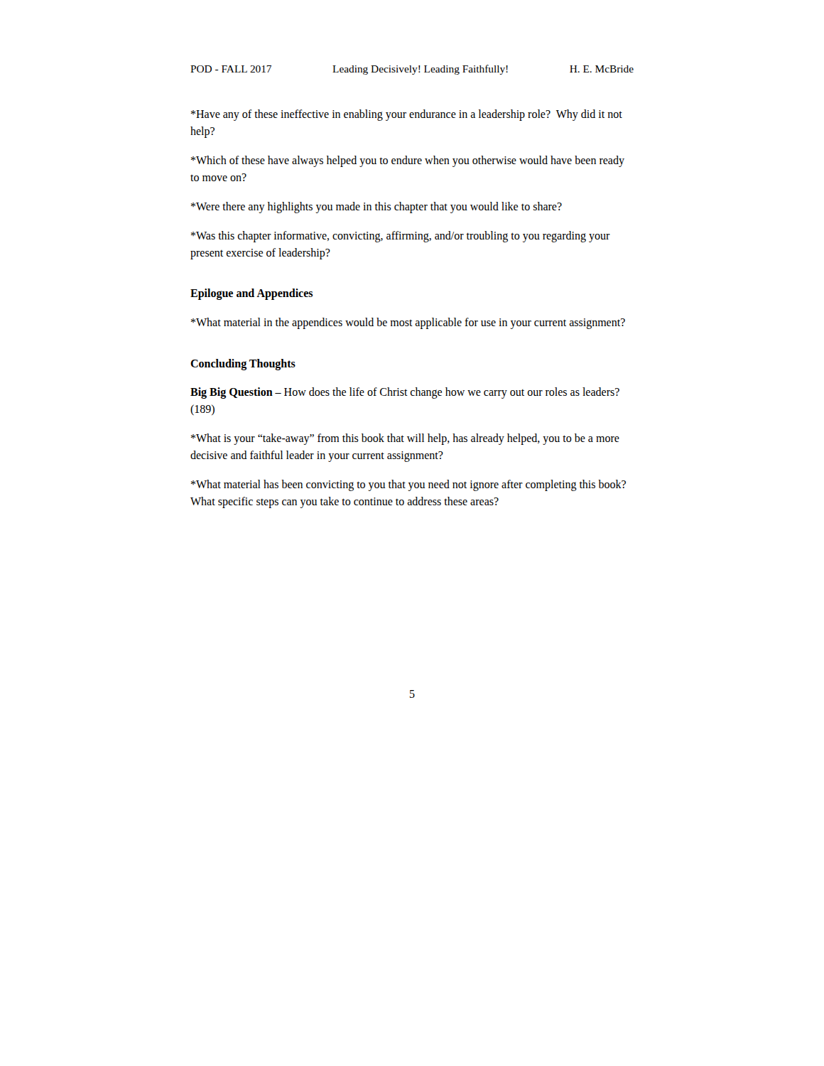POD - FALL 2017 Leading Decisively! Leading Faithfully! H. E. McBride
*Have any of these ineffective in enabling your endurance in a leadership role? Why did it not help?
*Which of these have always helped you to endure when you otherwise would have been ready to move on?
*Were there any highlights you made in this chapter that you would like to share?
*Was this chapter informative, convicting, affirming, and/or troubling to you regarding your present exercise of leadership?
Epilogue and Appendices
*What material in the appendices would be most applicable for use in your current assignment?
Concluding Thoughts
Big Big Question – How does the life of Christ change how we carry out our roles as leaders? (189)
*What is your “take-away” from this book that will help, has already helped, you to be a more decisive and faithful leader in your current assignment?
*What material has been convicting to you that you need not ignore after completing this book? What specific steps can you take to continue to address these areas?
5